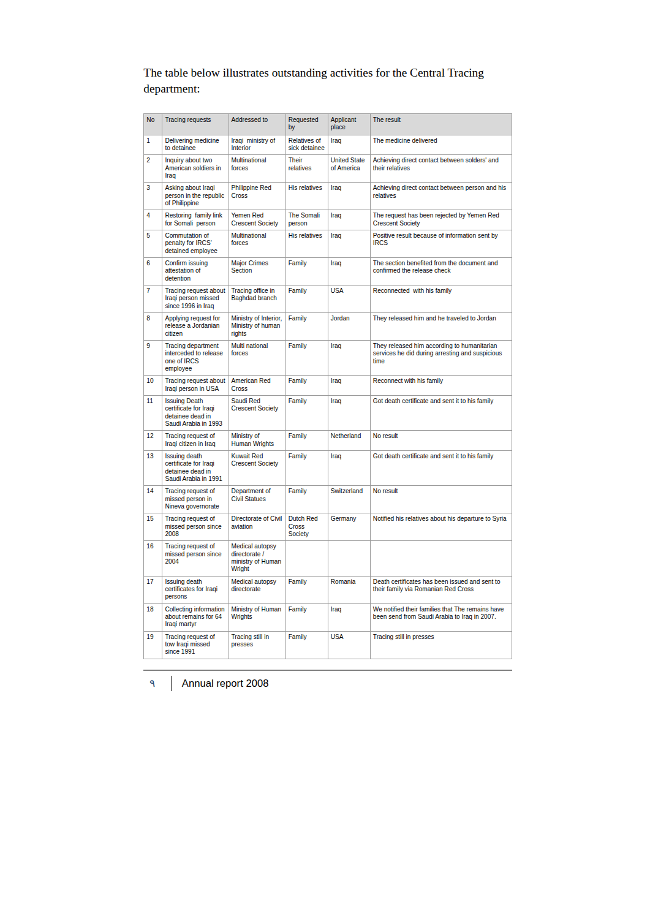The table below illustrates outstanding activities for the Central Tracing department:
| No | Tracing requests | Addressed to | Requested by | Applicant place | The result |
| --- | --- | --- | --- | --- | --- |
| 1 | Delivering medicine to detainee | Iraqi ministry of Interior | Relatives of sick detainee | Iraq | The medicine delivered |
| 2 | Inquiry about two American soldiers in Iraq | Multinational forces | Their relatives | United State of America | Achieving direct contact between solders' and their relatives |
| 3 | Asking about Iraqi person in the republic of Philippine | Philippine Red Cross | His relatives | Iraq | Achieving direct contact between person and his relatives |
| 4 | Restoring family link for Somali person | Yemen Red Crescent Society | The Somali person | Iraq | The request has been rejected by Yemen Red Crescent Society |
| 5 | Commutation of penalty for IRCS' detained employee | Multinational forces | His relatives | Iraq | Positive result because of information sent by IRCS |
| 6 | Confirm issuing attestation of detention | Major Crimes Section | Family | Iraq | The section benefited from the document and confirmed the release check |
| 7 | Tracing request about Iraqi person missed since 1996 in Iraq | Tracing office in Baghdad branch | Family | USA | Reconnected with his family |
| 8 | Applying request for release a Jordanian citizen | Ministry of Interior, Ministry of human rights | Family | Jordan | They released him and he traveled to Jordan |
| 9 | Tracing department interceded to release one of IRCS employee | Multi national forces | Family | Iraq | They released him according to humanitarian services he did during arresting and suspicious time |
| 10 | Tracing request about Iraqi person in USA | American Red Cross | Family | Iraq | Reconnect with his family |
| 11 | Issuing Death certificate for Iraqi detainee dead in Saudi Arabia in 1993 | Saudi Red Crescent Society | Family | Iraq | Got death certificate and sent it to his family |
| 12 | Tracing request of Iraqi citizen in Iraq | Ministry of Human Wrights | Family | Netherland | No result |
| 13 | Issuing death certificate for Iraqi detainee dead in Saudi Arabia in 1991 | Kuwait Red Crescent Society | Family | Iraq | Got death certificate and sent it to his family |
| 14 | Tracing request of missed person in Nineva governorate | Department of Civil Statues | Family | Switzerland | No result |
| 15 | Tracing request of missed person since 2008 | Directorate of Civil aviation | Dutch Red Cross Society | Germany | Notified his relatives about his departure to Syria |
| 16 | Tracing request of missed person since 2004 | Medical autopsy directorate / ministry of Human Wright | | | |
| 17 | Issuing death certificates for Iraqi persons | Medical autopsy directorate | Family | Romania | Death certificates has been issued and sent to their family via Romanian Red Cross |
| 18 | Collecting information about remains for 64 Iraqi martyr | Ministry of Human Wrights | Family | Iraq | We notified their families that The remains have been send from Saudi Arabia to Iraq in 2007. |
| 19 | Tracing request of tow Iraqi missed since 1991 | Tracing still in presses | Family | USA | Tracing still in presses |
٩
Annual report 2008